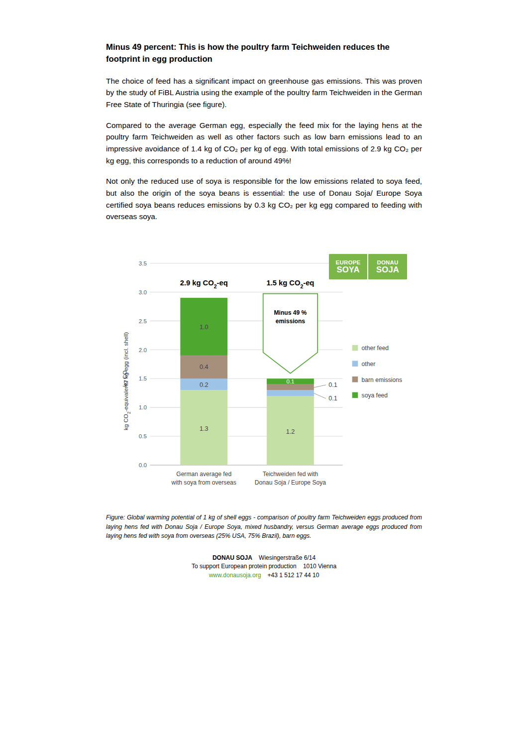Minus 49 percent: This is how the poultry farm Teichweiden reduces the footprint in egg production
The choice of feed has a significant impact on greenhouse gas emissions. This was proven by the study of FiBL Austria using the example of the poultry farm Teichweiden in the German Free State of Thuringia (see figure).
Compared to the average German egg, especially the feed mix for the laying hens at the poultry farm Teichweiden as well as other factors such as low barn emissions lead to an impressive avoidance of 1.4 kg of CO₂ per kg of egg. With total emissions of 2.9 kg CO₂ per kg egg, this corresponds to a reduction of around 49%!
Not only the reduced use of soya is responsible for the low emissions related to soya feed, but also the origin of the soya beans is essential: the use of Donau Soja/ Europe Soya certified soya beans reduces emissions by 0.3 kg CO₂ per kg egg compared to feeding with overseas soya.
EUROPE SOYA
DONAU SOJA
kg CO x kg CO2-equivalent / kg egg (incl. shell) 3.5 3.0 2.5 2.0 1.5 1.0 0.5 0.0 1.3 0.2 0.4 1.0 1.2 0.1 0.1 0.1 2.9 kg CO2-eq 1.5 kg CO2-eq Minus 49 % emissions other feed other barn emissions soya feed German average fed with soya from overseas Teichweiden fed with Donau Soja / Europe Soya
Figure: Global warming potential of 1 kg of shell eggs - comparison of poultry farm Teichweiden eggs produced from laying hens fed with Donau Soja / Europe Soya, mixed husbandry, versus German average eggs produced from laying hens fed with soya from overseas (25% USA, 75% Brazil), barn eggs.
DONAU SOJA Wiesingerstraße 6/14 To support European protein production 1010 Vienna www.donausoja.org+43 1 512 17 44 10